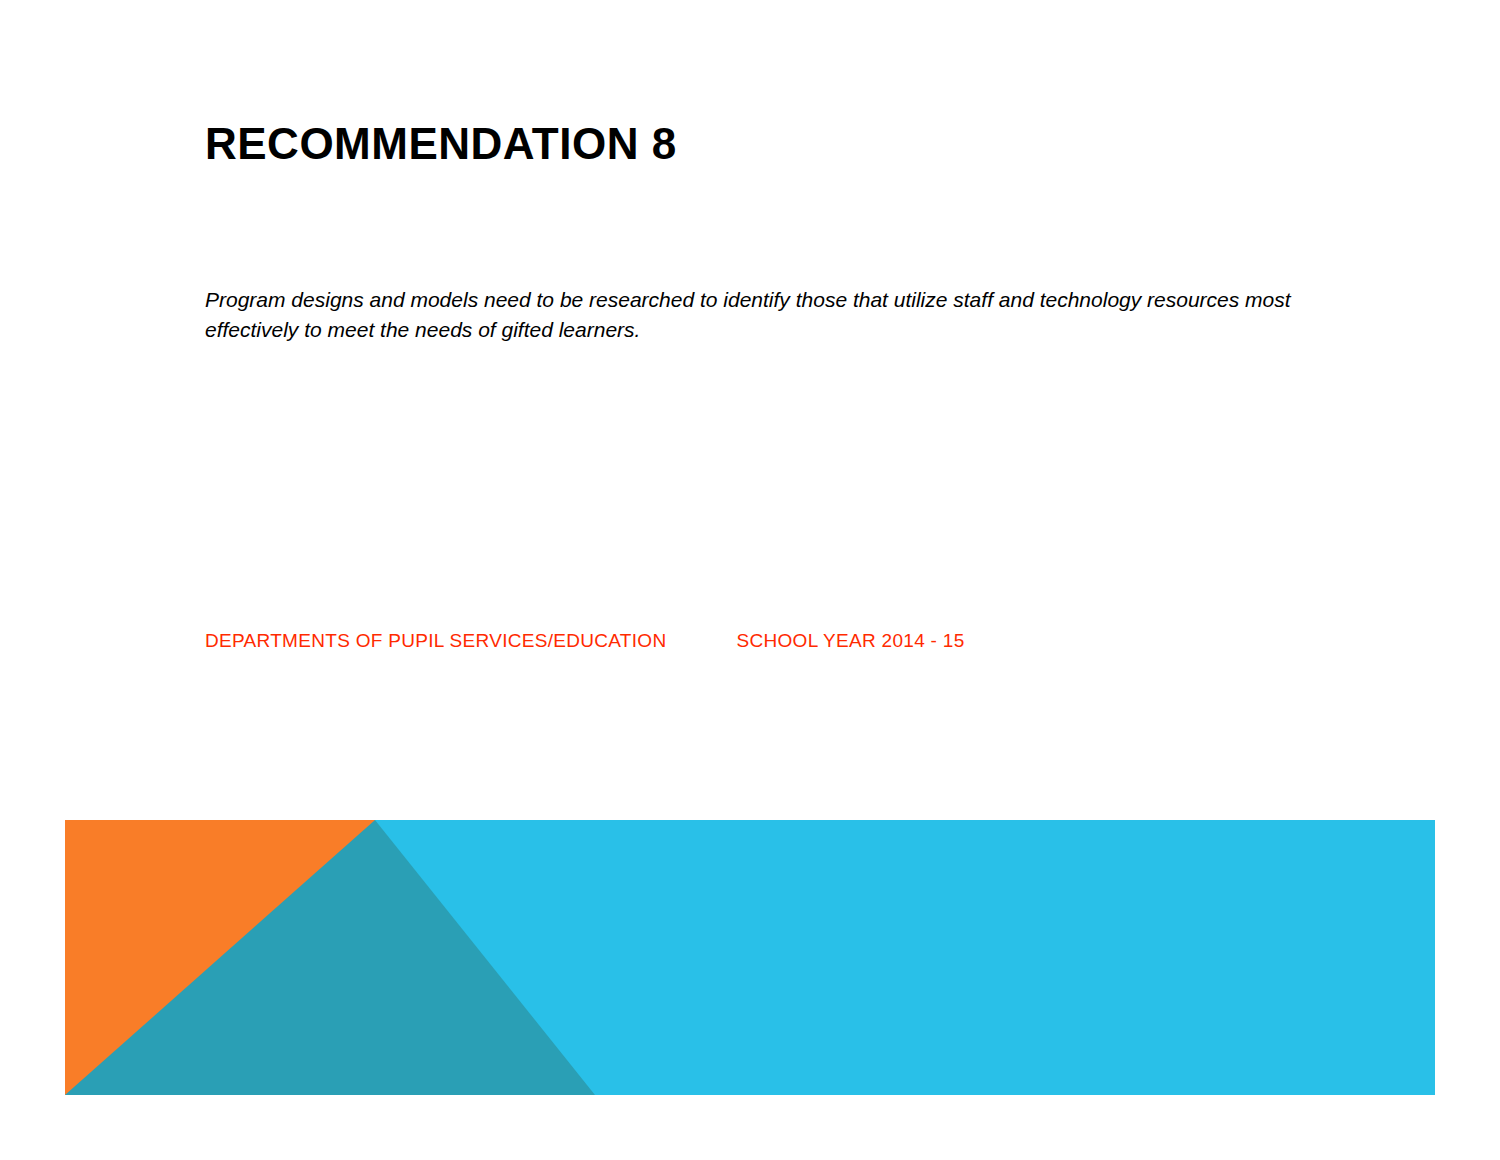RECOMMENDATION 8
Program designs and models need to be researched to identify those that utilize staff and technology resources most effectively to meet the needs of gifted learners.
DEPARTMENTS OF PUPIL SERVICES/EDUCATION SCHOOL YEAR 2014 - 15